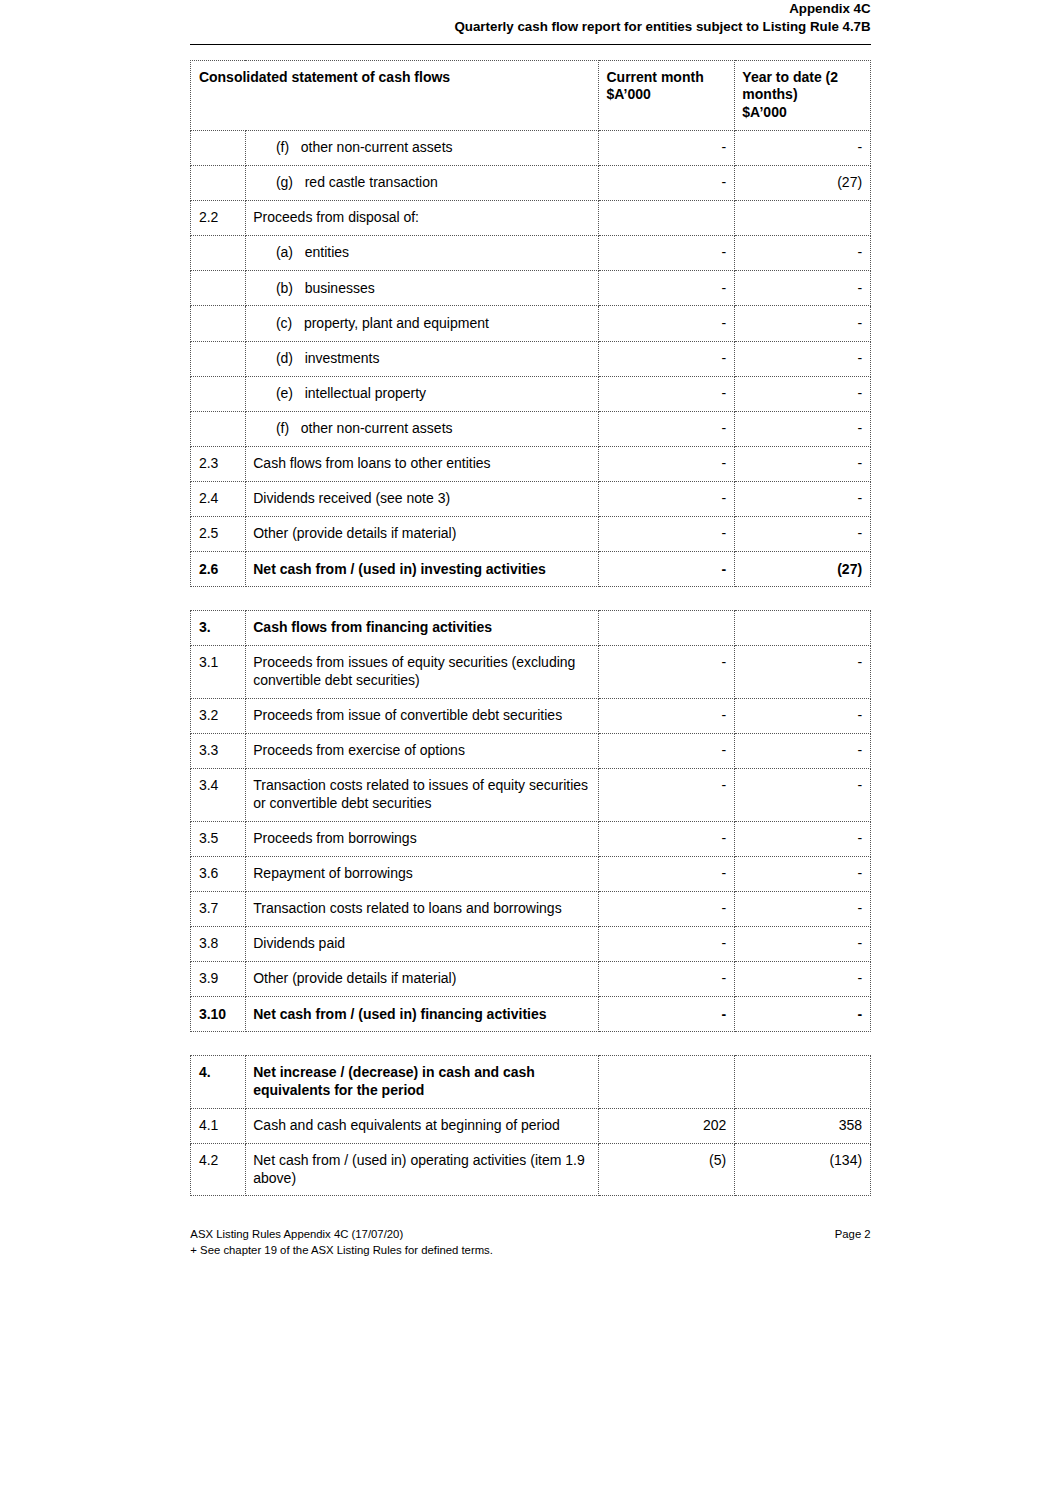Appendix 4C
Quarterly cash flow report for entities subject to Listing Rule 4.7B
| Consolidated statement of cash flows | Current month $A’000 | Year to date (2 months) $A’000 |
| --- | --- | --- |
| | (f) other non-current assets | - | - |
| | (g) red castle transaction | - | (27) |
| 2.2 | Proceeds from disposal of: | | |
| | (a) entities | - | - |
| | (b) businesses | - | - |
| | (c) property, plant and equipment | - | - |
| | (d) investments | - | - |
| | (e) intellectual property | - | - |
| | (f) other non-current assets | - | - |
| 2.3 | Cash flows from loans to other entities | - | - |
| 2.4 | Dividends received (see note 3) | - | - |
| 2.5 | Other (provide details if material) | - | - |
| 2.6 | Net cash from / (used in) investing activities | - | (27) |
| 3. | Cash flows from financing activities | | |
| 3.1 | Proceeds from issues of equity securities (excluding convertible debt securities) | - | - |
| 3.2 | Proceeds from issue of convertible debt securities | - | - |
| 3.3 | Proceeds from exercise of options | - | - |
| 3.4 | Transaction costs related to issues of equity securities or convertible debt securities | - | - |
| 3.5 | Proceeds from borrowings | - | - |
| 3.6 | Repayment of borrowings | - | - |
| 3.7 | Transaction costs related to loans and borrowings | - | - |
| 3.8 | Dividends paid | - | - |
| 3.9 | Other (provide details if material) | - | - |
| 3.10 | Net cash from / (used in) financing activities | - | - |
| 4. | Net increase / (decrease) in cash and cash equivalents for the period | | |
| 4.1 | Cash and cash equivalents at beginning of period | 202 | 358 |
| 4.2 | Net cash from / (used in) operating activities (item 1.9 above) | (5) | (134) |
ASX Listing Rules Appendix 4C (17/07/20)
Page 2
+ See chapter 19 of the ASX Listing Rules for defined terms.